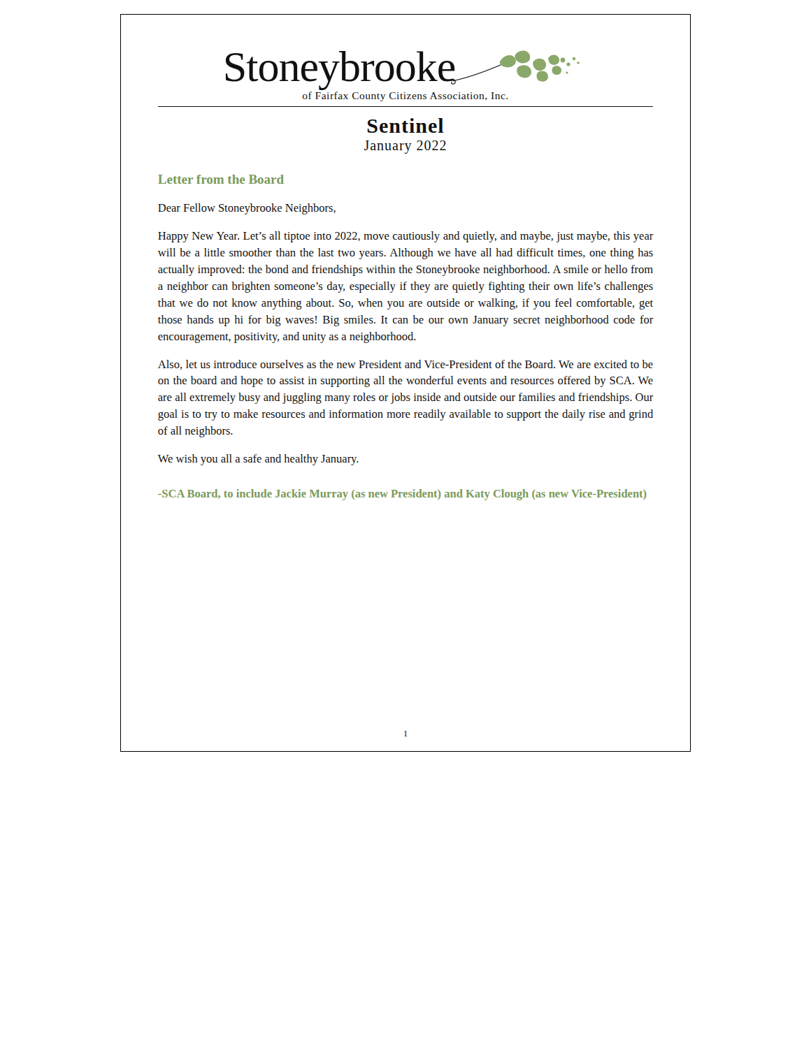Stoneybrooke
of Fairfax County Citizens Association, Inc.
Sentinel
January 2022
Letter from the Board
Dear Fellow Stoneybrooke Neighbors,
Happy New Year. Let’s all tiptoe into 2022, move cautiously and quietly, and maybe, just maybe, this year will be a little smoother than the last two years. Although we have all had difficult times, one thing has actually improved: the bond and friendships within the Stoneybrooke neighborhood. A smile or hello from a neighbor can brighten someone’s day, especially if they are quietly fighting their own life’s challenges that we do not know anything about. So, when you are outside or walking, if you feel comfortable, get those hands up hi for big waves! Big smiles. It can be our own January secret neighborhood code for encouragement, positivity, and unity as a neighborhood.
Also, let us introduce ourselves as the new President and Vice-President of the Board. We are excited to be on the board and hope to assist in supporting all the wonderful events and resources offered by SCA. We are all extremely busy and juggling many roles or jobs inside and outside our families and friendships. Our goal is to try to make resources and information more readily available to support the daily rise and grind of all neighbors.
We wish you all a safe and healthy January.
-SCA Board, to include Jackie Murray (as new President) and Katy Clough (as new Vice-President)
1